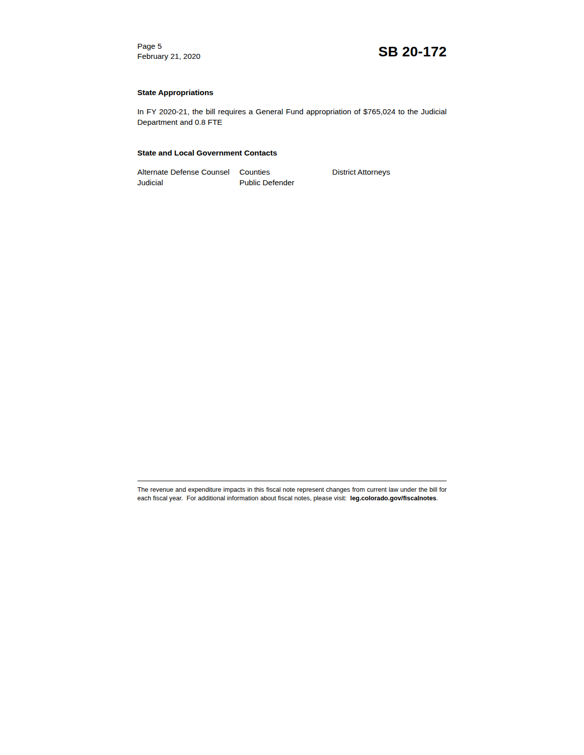Page 5
February 21, 2020
SB 20-172
State Appropriations
In FY 2020-21, the bill requires a General Fund appropriation of $765,024 to the Judicial Department and 0.8 FTE
State and Local Government Contacts
| Alternate Defense Counsel | Counties | District Attorneys |
| Judicial | Public Defender | |
The revenue and expenditure impacts in this fiscal note represent changes from current law under the bill for each fiscal year. For additional information about fiscal notes, please visit: leg.colorado.gov/fiscalnotes.